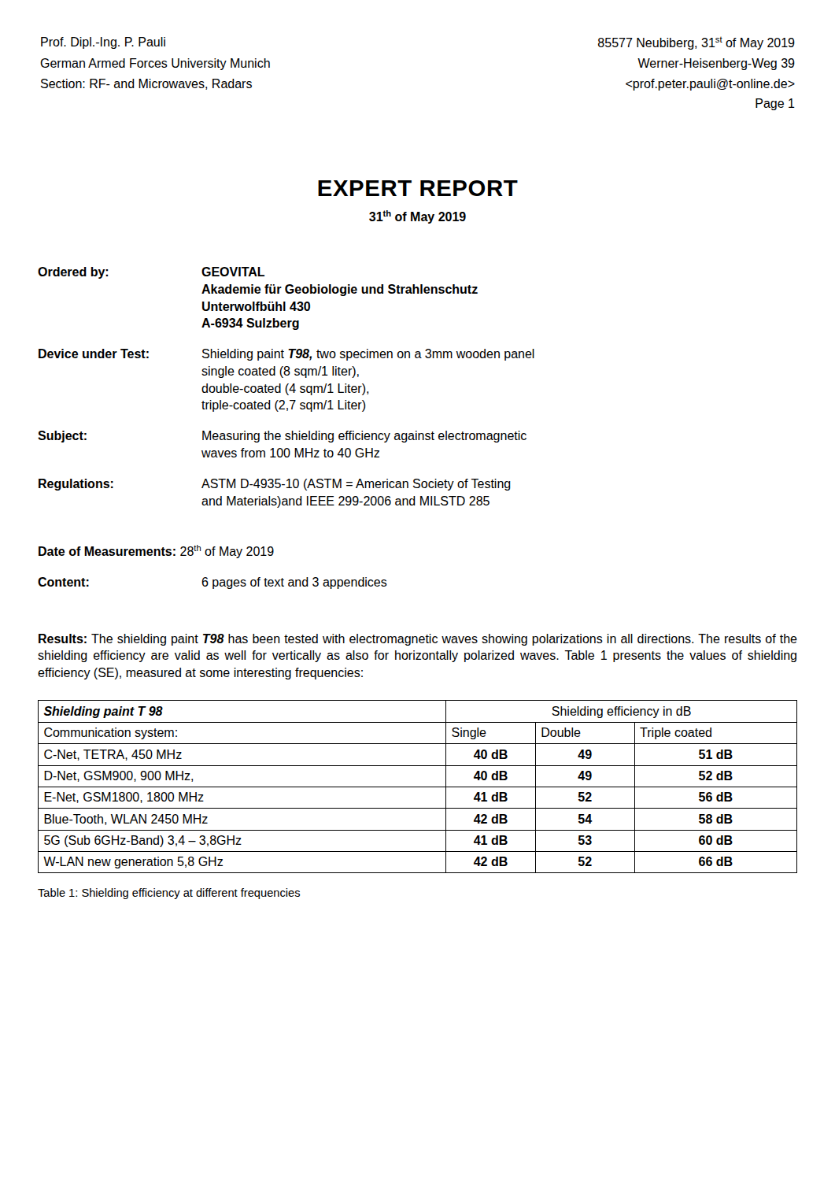| Prof. Dipl.-Ing. P. Pauli | 85577 Neubiberg, 31 st of May 2019 |
| German Armed Forces University Munich | Werner-Heisenberg-Weg 39 |
| Section: RF- and Microwaves, Radars | <prof.peter.pauli@t-online.de> |
| | Page 1 |
EXPERT REPORT
31th of May 2019
| Ordered by: | GEOVITAL Akademie für Geobiologie und Strahlenschutz Unterwolfbühl 430 A-6934 Sulzberg |
| Device under Test: | Shielding paint T98, two specimen on a 3mm wooden panel single coated (8 sqm/1 liter), double-coated (4 sqm/1 Liter), triple-coated (2,7 sqm/1 Liter) |
| Subject: | Measuring the shielding efficiency against electromagnetic waves from 100 MHz to 40 GHz |
| Regulations: | ASTM D-4935-10 (ASTM = American Society of Testing and Materials)and IEEE 299-2006 and MILSTD 285 |
Date of Measurements: 28th of May 2019
| Content: | 6 pages of text and 3 appendices |
Results: The shielding paint T98 has been tested with electromagnetic waves showing polarizations in all directions. The results of the shielding efficiency are valid as well for vertically as also for horizontally polarized waves. Table 1 presents the values of shielding efficiency (SE), measured at some interesting frequencies:
| Shielding paint T 98 | Shielding efficiency in dB |
| Communication system: | Single | Double | Triple coated |
| C-Net, TETRA, 450 MHz | 40 dB | 49 | 51 dB |
| D-Net, GSM900, 900 MHz, | 40 dB | 49 | 52 dB |
| E-Net, GSM1800, 1800 MHz | 41 dB | 52 | 56 dB |
| Blue-Tooth, WLAN 2450 MHz | 42 dB | 54 | 58 dB |
| 5G (Sub 6GHz-Band) 3,4 – 3,8GHz | 41 dB | 53 | 60 dB |
| W-LAN new generation 5,8 GHz | 42 dB | 52 | 66 dB |
Table 1: Shielding efficiency at different frequencies